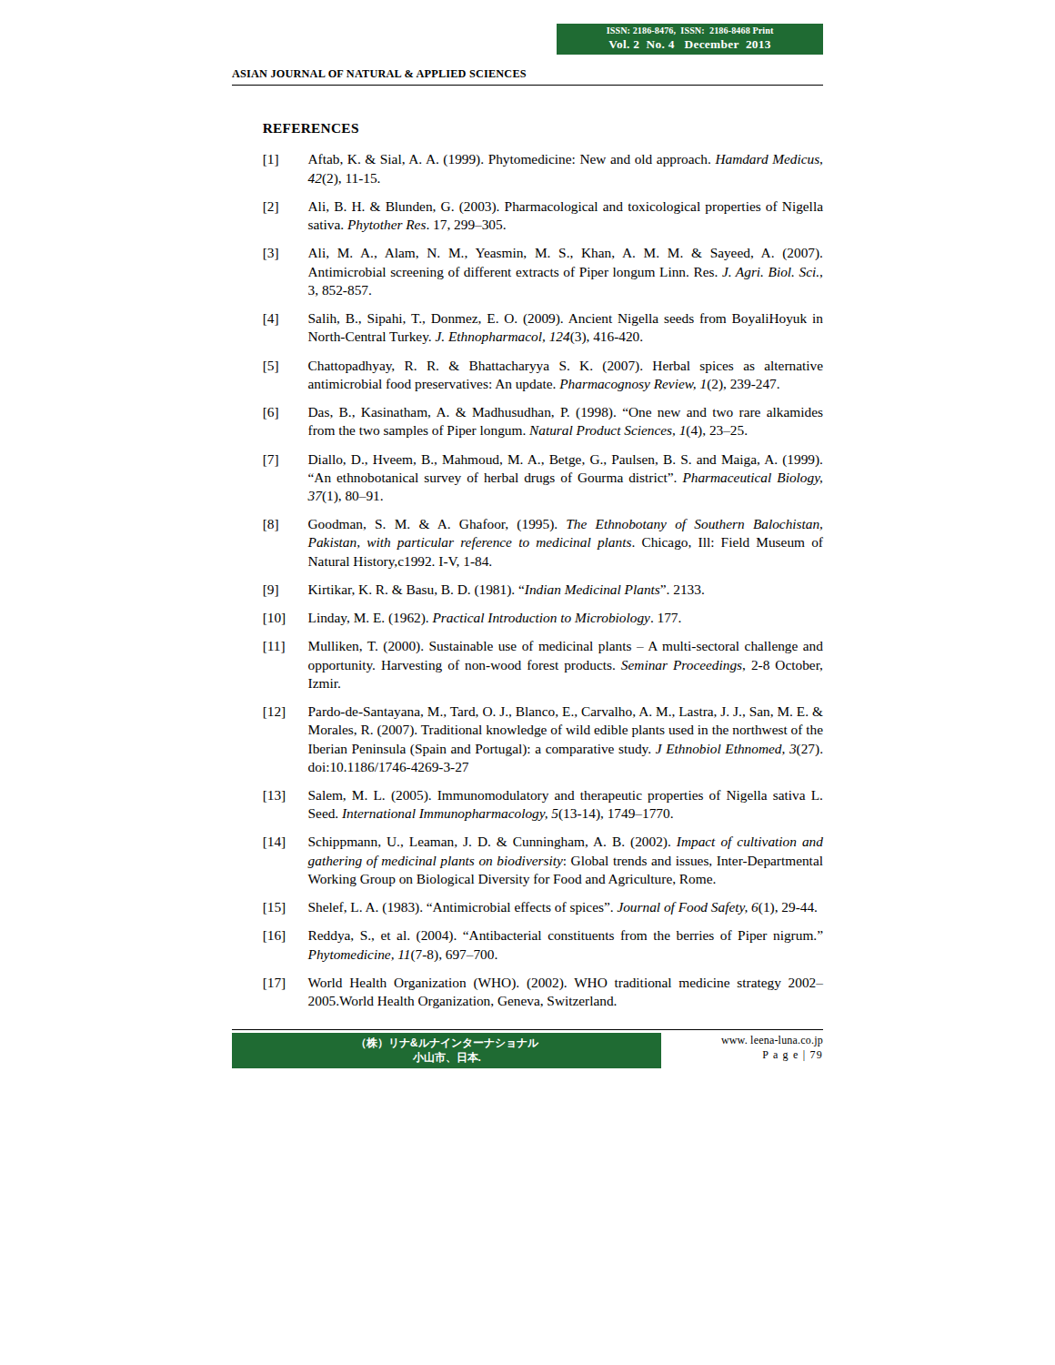ISSN: 2186-8476, ISSN: 2186-8468 Print
Vol. 2 No. 4 December 2013
Asian Journal of Natural & Applied Sciences
REFERENCES
[1] Aftab, K. & Sial, A. A. (1999). Phytomedicine: New and old approach. Hamdard Medicus, 42(2), 11-15.
[2] Ali, B. H. & Blunden, G. (2003). Pharmacological and toxicological properties of Nigella sativa. Phytother Res. 17, 299–305.
[3] Ali, M. A., Alam, N. M., Yeasmin, M. S., Khan, A. M. M. & Sayeed, A. (2007). Antimicrobial screening of different extracts of Piper longum Linn. Res. J. Agri. Biol. Sci., 3, 852-857.
[4] Salih, B., Sipahi, T., Donmez, E. O. (2009). Ancient Nigella seeds from BoyaliHoyuk in North-Central Turkey. J. Ethnopharmacol, 124(3), 416-420.
[5] Chattopadhyay, R. R. & Bhattacharyya S. K. (2007). Herbal spices as alternative antimicrobial food preservatives: An update. Pharmacognosy Review, 1(2), 239-247.
[6] Das, B., Kasinatham, A. & Madhusudhan, P. (1998). “One new and two rare alkamides from the two samples of Piper longum. Natural Product Sciences, 1(4), 23–25.
[7] Diallo, D., Hveem, B., Mahmoud, M. A., Betge, G., Paulsen, B. S. and Maiga, A. (1999). “An ethnobotanical survey of herbal drugs of Gourma district”. Pharmaceutical Biology, 37(1), 80–91.
[8] Goodman, S. M. & A. Ghafoor, (1995). The Ethnobotany of Southern Balochistan, Pakistan, with particular reference to medicinal plants. Chicago, Ill: Field Museum of Natural History,c1992. I-V, 1-84.
[9] Kirtikar, K. R. & Basu, B. D. (1981). “Indian Medicinal Plants”. 2133.
[10] Linday, M. E. (1962). Practical Introduction to Microbiology. 177.
[11] Mulliken, T. (2000). Sustainable use of medicinal plants – A multi-sectoral challenge and opportunity. Harvesting of non-wood forest products. Seminar Proceedings, 2-8 October, Izmir.
[12] Pardo-de-Santayana, M., Tard, O. J., Blanco, E., Carvalho, A. M., Lastra, J. J., San, M. E. & Morales, R. (2007). Traditional knowledge of wild edible plants used in the northwest of the Iberian Peninsula (Spain and Portugal): a comparative study. J Ethnobiol Ethnomed, 3(27). doi:10.1186/1746-4269-3-27
[13] Salem, M. L. (2005). Immunomodulatory and therapeutic properties of Nigella sativa L. Seed. International Immunopharmacology, 5(13-14), 1749–1770.
[14] Schippmann, U., Leaman, J. D. & Cunningham, A. B. (2002). Impact of cultivation and gathering of medicinal plants on biodiversity: Global trends and issues, Inter-Departmental Working Group on Biological Diversity for Food and Agriculture, Rome.
[15] Shelef, L. A. (1983). “Antimicrobial effects of spices”. Journal of Food Safety, 6(1), 29-44.
[16] Reddya, S., et al. (2004). “Antibacterial constituents from the berries of Piper nigrum.” Phytomedicine, 11(7-8), 697–700.
[17] World Health Organization (WHO). (2002). WHO traditional medicine strategy 2002–2005.World Health Organization, Geneva, Switzerland.
（株）リナ&ルナインターナショナル
小山市、日本.
www. leena-luna.co.jp
P a g e | 79